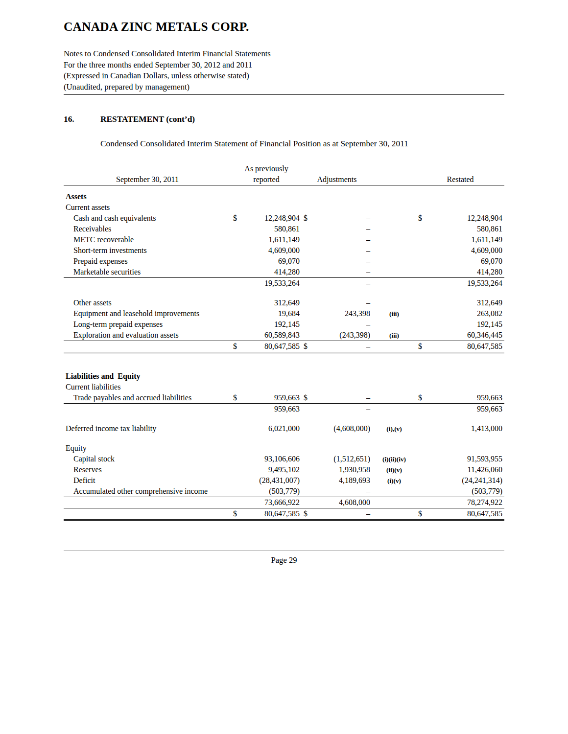CANADA ZINC METALS CORP.
Notes to Condensed Consolidated Interim Financial Statements
For the three months ended September 30, 2012 and 2011
(Expressed in Canadian Dollars, unless otherwise stated)
(Unaudited, prepared by management)
16.
RESTATEMENT (cont’d)
Condensed Consolidated Interim Statement of Financial Position as at September 30, 2011
| | As previously | | | |
| September 30, 2011 | reported | Adjustments | | Restated |
| Assets | |
| Current assets | |
| Cash and cash equivalents | $ | 12,248,904 | $ | – | | $ | 12,248,904 |
| Receivables | | 580,861 | | – | | | 580,861 |
| METC recoverable | | 1,611,149 | | – | | | 1,611,149 |
| Short-term investments | | 4,609,000 | | – | | | 4,609,000 |
| Prepaid expenses | | 69,070 | | – | | | 69,070 |
| Marketable securities | | 414,280 | | – | | | 414,280 |
| | | 19,533,264 | | – | | | 19,533,264 |
| Other assets | | 312,649 | | – | | | 312,649 |
| Equipment and leasehold improvements | | 19,684 | | 243,398 | (iii) | | 263,082 |
| Long-term prepaid expenses | | 192,145 | | – | | | 192,145 |
| Exploration and evaluation assets | | 60,589,843 | | (243,398) | (iii) | | 60,346,445 |
| | $ | 80,647,585 | $ | – | | $ | 80,647,585 |
| Liabilities and Equity | |
| Current liabilities | |
| Trade payables and accrued liabilities | $ | 959,663 | $ | – | | $ | 959,663 |
| | | 959,663 | | – | | | 959,663 |
| Deferred income tax liability | | 6,021,000 | | (4,608,000) | (i),(v) | | 1,413,000 |
| Equity | |
| Capital stock | | 93,106,606 | | (1,512,651) | (i)(ii)(iv) | | 91,593,955 |
| Reserves | | 9,495,102 | | 1,930,958 | (ii)(v) | | 11,426,060 |
| Deficit | | (28,431,007) | | 4,189,693 | (i)(v) | | (24,241,314) |
| Accumulated other comprehensive income | | (503,779) | | – | | | (503,779) |
| | | 73,666,922 | | 4,608,000 | | | 78,274,922 |
| | $ | 80,647,585 | $ | – | | $ | 80,647,585 |
Page 29